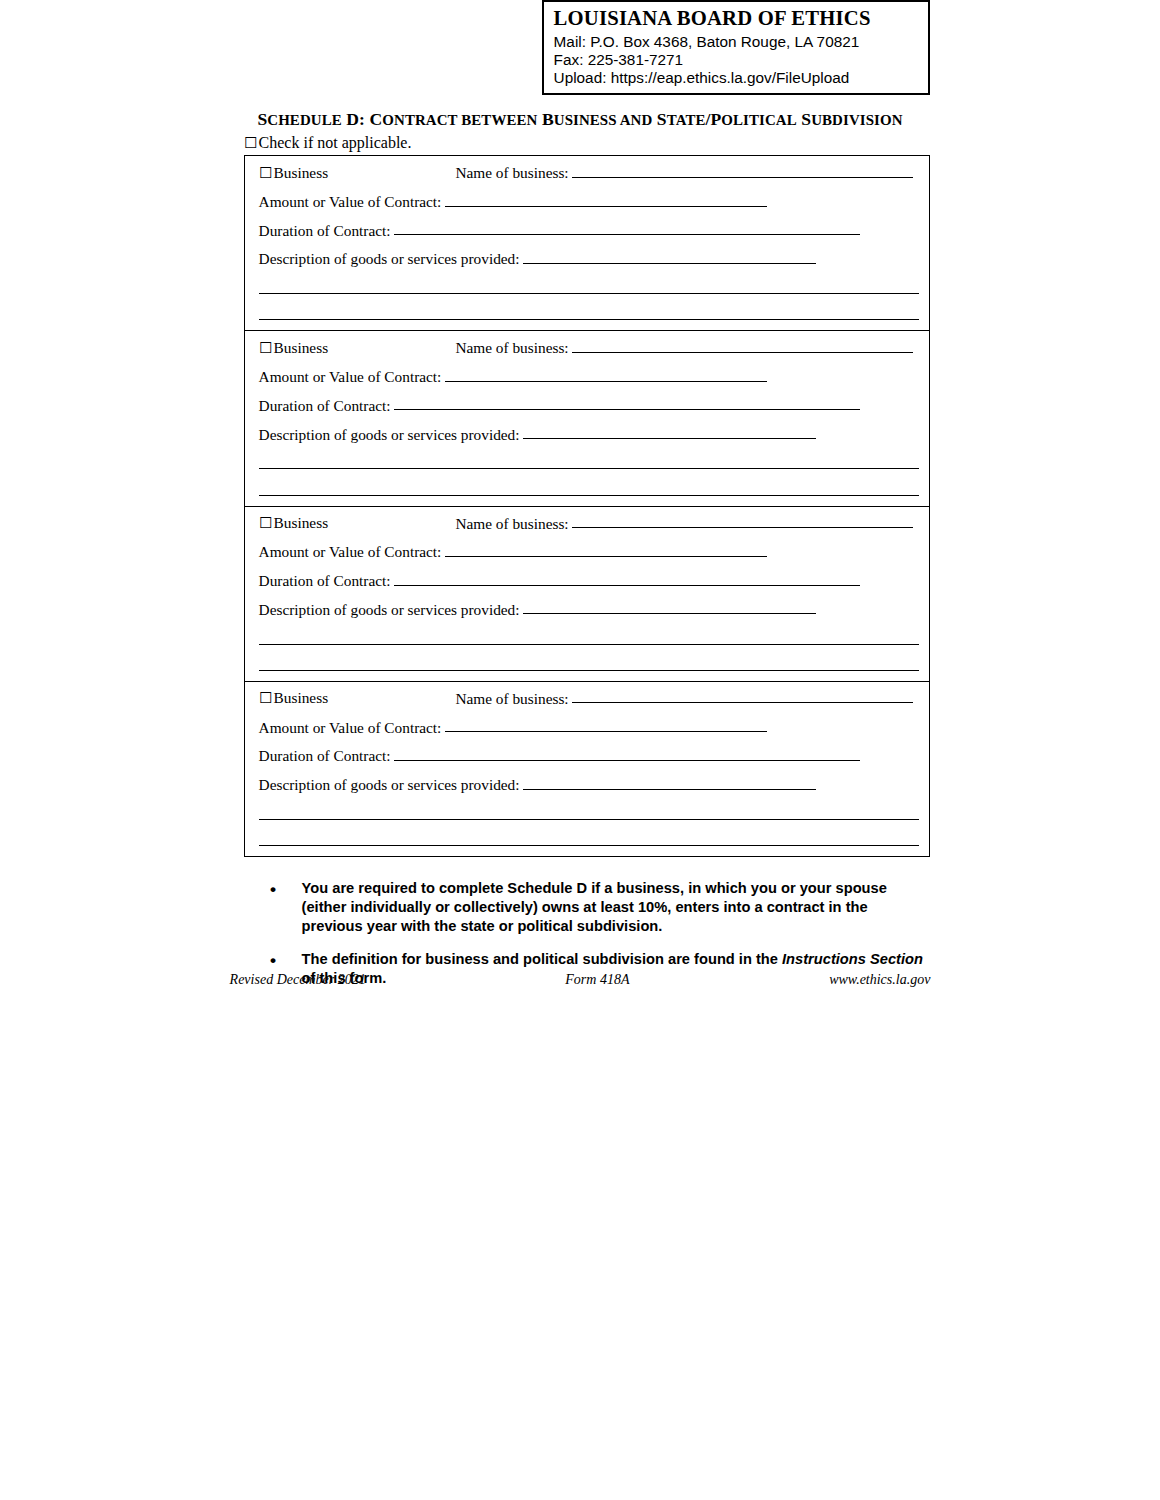LOUISIANA BOARD OF ETHICS
Mail: P.O. Box 4368, Baton Rouge, LA 70821
Fax: 225-381-7271
Upload: https://eap.ethics.la.gov/FileUpload
SCHEDULE D: CONTRACT BETWEEN BUSINESS AND STATE/POLITICAL SUBDIVISION
☐Check if not applicable.
| ☐ Business Name of business: Amount or Value of Contract: Duration of Contract: Description of goods or services provided: |
| ☐ Business Name of business: Amount or Value of Contract: Duration of Contract: Description of goods or services provided: |
| ☐ Business Name of business: Amount or Value of Contract: Duration of Contract: Description of goods or services provided: |
| ☐ Business Name of business: Amount or Value of Contract: Duration of Contract: Description of goods or services provided: |
You are required to complete Schedule D if a business, in which you or your spouse (either individually or collectively) owns at least 10%, enters into a contract in the previous year with the state or political subdivision.
The definition for business and political subdivision are found in the Instructions Section of this form.
Revised December 2021 Form 418A www.ethics.la.gov